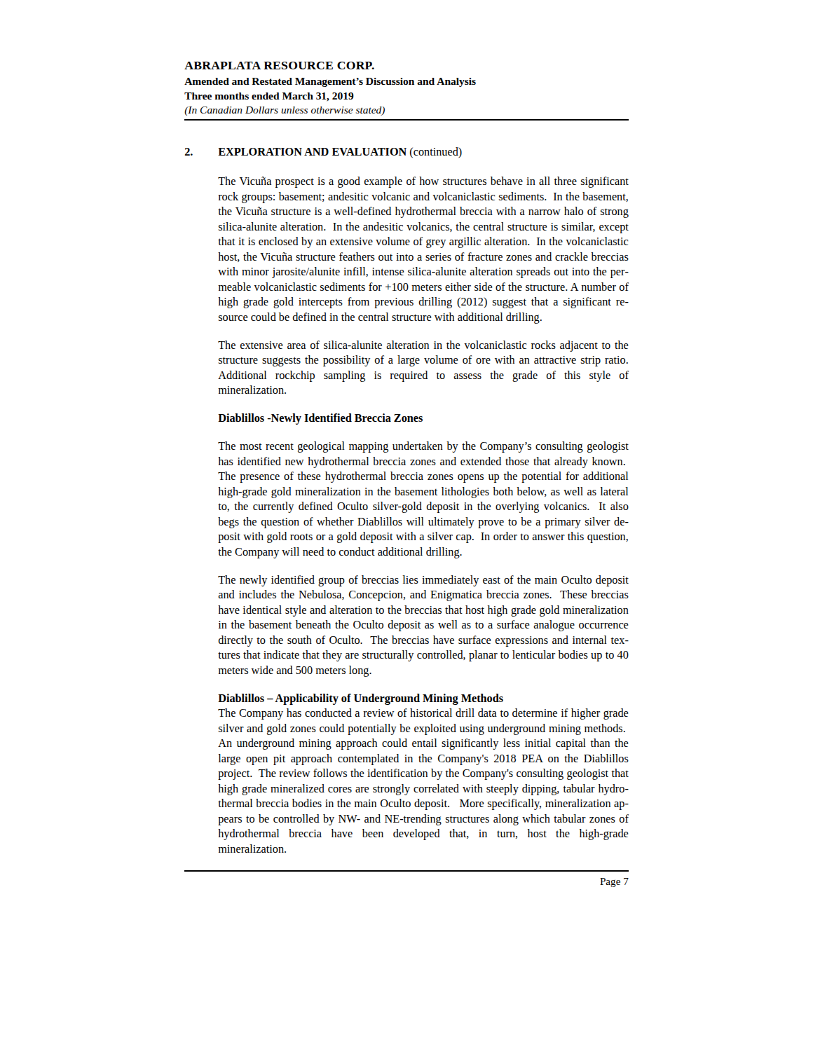ABRAPLATA RESOURCE CORP.
Amended and Restated Management’s Discussion and Analysis
Three months ended March 31, 2019
(In Canadian Dollars unless otherwise stated)
2. EXPLORATION AND EVALUATION (continued)
The Vicuña prospect is a good example of how structures behave in all three significant rock groups: basement; andesitic volcanic and volcaniclastic sediments. In the basement, the Vicuña structure is a well-defined hydrothermal breccia with a narrow halo of strong silica-alunite alteration. In the andesitic volcanics, the central structure is similar, except that it is enclosed by an extensive volume of grey argillic alteration. In the volcaniclastic host, the Vicuña structure feathers out into a series of fracture zones and crackle breccias with minor jarosite/alunite infill, intense silica-alunite alteration spreads out into the permeable volcaniclastic sediments for +100 meters either side of the structure. A number of high grade gold intercepts from previous drilling (2012) suggest that a significant resource could be defined in the central structure with additional drilling.
The extensive area of silica-alunite alteration in the volcaniclastic rocks adjacent to the structure suggests the possibility of a large volume of ore with an attractive strip ratio. Additional rockchip sampling is required to assess the grade of this style of mineralization.
Diablillos -Newly Identified Breccia Zones
The most recent geological mapping undertaken by the Company’s consulting geologist has identified new hydrothermal breccia zones and extended those that already known. The presence of these hydrothermal breccia zones opens up the potential for additional high-grade gold mineralization in the basement lithologies both below, as well as lateral to, the currently defined Oculto silver-gold deposit in the overlying volcanics. It also begs the question of whether Diablillos will ultimately prove to be a primary silver deposit with gold roots or a gold deposit with a silver cap. In order to answer this question, the Company will need to conduct additional drilling.
The newly identified group of breccias lies immediately east of the main Oculto deposit and includes the Nebulosa, Concepcion, and Enigmatica breccia zones. These breccias have identical style and alteration to the breccias that host high grade gold mineralization in the basement beneath the Oculto deposit as well as to a surface analogue occurrence directly to the south of Oculto. The breccias have surface expressions and internal textures that indicate that they are structurally controlled, planar to lenticular bodies up to 40 meters wide and 500 meters long.
Diablillos – Applicability of Underground Mining Methods
The Company has conducted a review of historical drill data to determine if higher grade silver and gold zones could potentially be exploited using underground mining methods. An underground mining approach could entail significantly less initial capital than the large open pit approach contemplated in the Company's 2018 PEA on the Diablillos project. The review follows the identification by the Company's consulting geologist that high grade mineralized cores are strongly correlated with steeply dipping, tabular hydrothermal breccia bodies in the main Oculto deposit. More specifically, mineralization appears to be controlled by NW- and NE-trending structures along which tabular zones of hydrothermal breccia have been developed that, in turn, host the high-grade mineralization.
Page 7